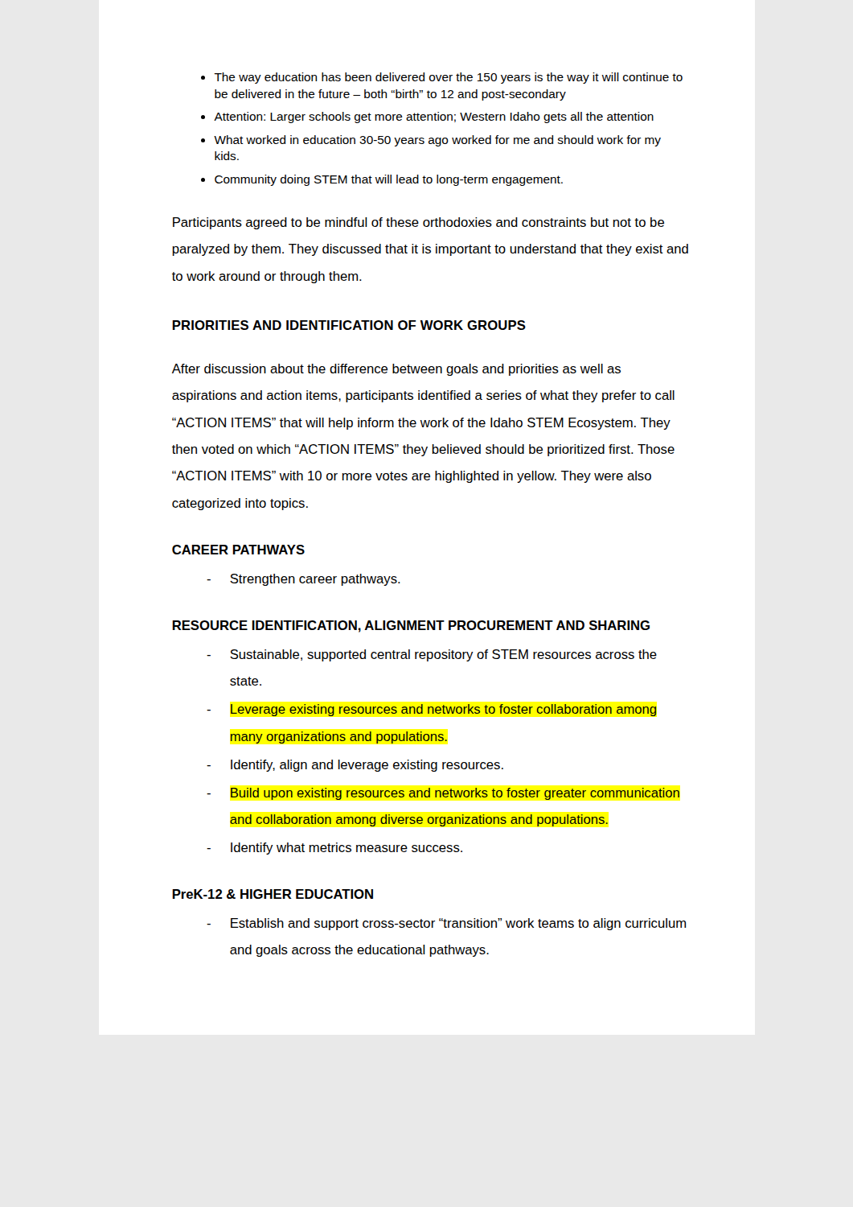The way education has been delivered over the 150 years is the way it will continue to be delivered in the future – both “birth” to 12 and post-secondary
Attention: Larger schools get more attention; Western Idaho gets all the attention
What worked in education 30-50 years ago worked for me and should work for my kids.
Community doing STEM that will lead to long-term engagement.
Participants agreed to be mindful of these orthodoxies and constraints but not to be paralyzed by them. They discussed that it is important to understand that they exist and to work around or through them.
PRIORITIES AND IDENTIFICATION OF WORK GROUPS
After discussion about the difference between goals and priorities as well as aspirations and action items, participants identified a series of what they prefer to call “ACTION ITEMS” that will help inform the work of the Idaho STEM Ecosystem. They then voted on which “ACTION ITEMS” they believed should be prioritized first. Those “ACTION ITEMS” with 10 or more votes are highlighted in yellow. They were also categorized into topics.
CAREER PATHWAYS
Strengthen career pathways.
RESOURCE IDENTIFICATION, ALIGNMENT PROCUREMENT AND SHARING
Sustainable, supported central repository of STEM resources across the state.
Leverage existing resources and networks to foster collaboration among many organizations and populations.
Identify, align and leverage existing resources.
Build upon existing resources and networks to foster greater communication and collaboration among diverse organizations and populations.
Identify what metrics measure success.
PreK-12 & HIGHER EDUCATION
Establish and support cross-sector “transition” work teams to align curriculum and goals across the educational pathways.